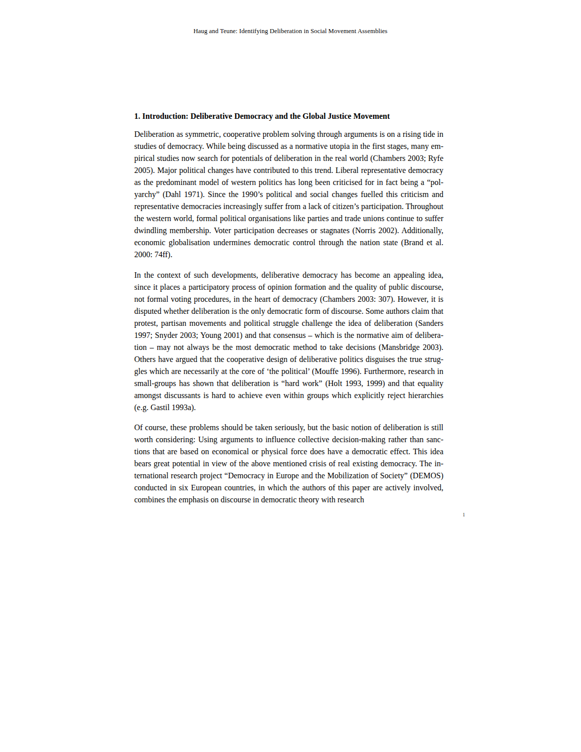Haug and Teune: Identifying Deliberation in Social Movement Assemblies
1. Introduction: Deliberative Democracy and the Global Justice Movement
Deliberation as symmetric, cooperative problem solving through arguments is on a rising tide in studies of democracy. While being discussed as a normative utopia in the first stages, many empirical studies now search for potentials of deliberation in the real world (Chambers 2003; Ryfe 2005). Major political changes have contributed to this trend. Liberal representative democracy as the predominant model of western politics has long been criticised for in fact being a “polyarchy” (Dahl 1971). Since the 1990’s political and social changes fuelled this criticism and representative democracies increasingly suffer from a lack of citizen’s participation. Throughout the western world, formal political organisations like parties and trade unions continue to suffer dwindling membership. Voter participation decreases or stagnates (Norris 2002). Additionally, economic globalisation undermines democratic control through the nation state (Brand et al. 2000: 74ff).
In the context of such developments, deliberative democracy has become an appealing idea, since it places a participatory process of opinion formation and the quality of public discourse, not formal voting procedures, in the heart of democracy (Chambers 2003: 307). However, it is disputed whether deliberation is the only democratic form of discourse. Some authors claim that protest, partisan movements and political struggle challenge the idea of deliberation (Sanders 1997; Snyder 2003; Young 2001) and that consensus – which is the normative aim of deliberation – may not always be the most democratic method to take decisions (Mansbridge 2003). Others have argued that the cooperative design of deliberative politics disguises the true struggles which are necessarily at the core of ‘the political’ (Mouffe 1996). Furthermore, research in small-groups has shown that deliberation is “hard work” (Holt 1993, 1999) and that equality amongst discussants is hard to achieve even within groups which explicitly reject hierarchies (e.g. Gastil 1993a).
Of course, these problems should be taken seriously, but the basic notion of deliberation is still worth considering: Using arguments to influence collective decision-making rather than sanctions that are based on economical or physical force does have a democratic effect. This idea bears great potential in view of the above mentioned crisis of real existing democracy. The international research project “Democracy in Europe and the Mobilization of Society” (DEMOS) conducted in six European countries, in which the authors of this paper are actively involved, combines the emphasis on discourse in democratic theory with research
1